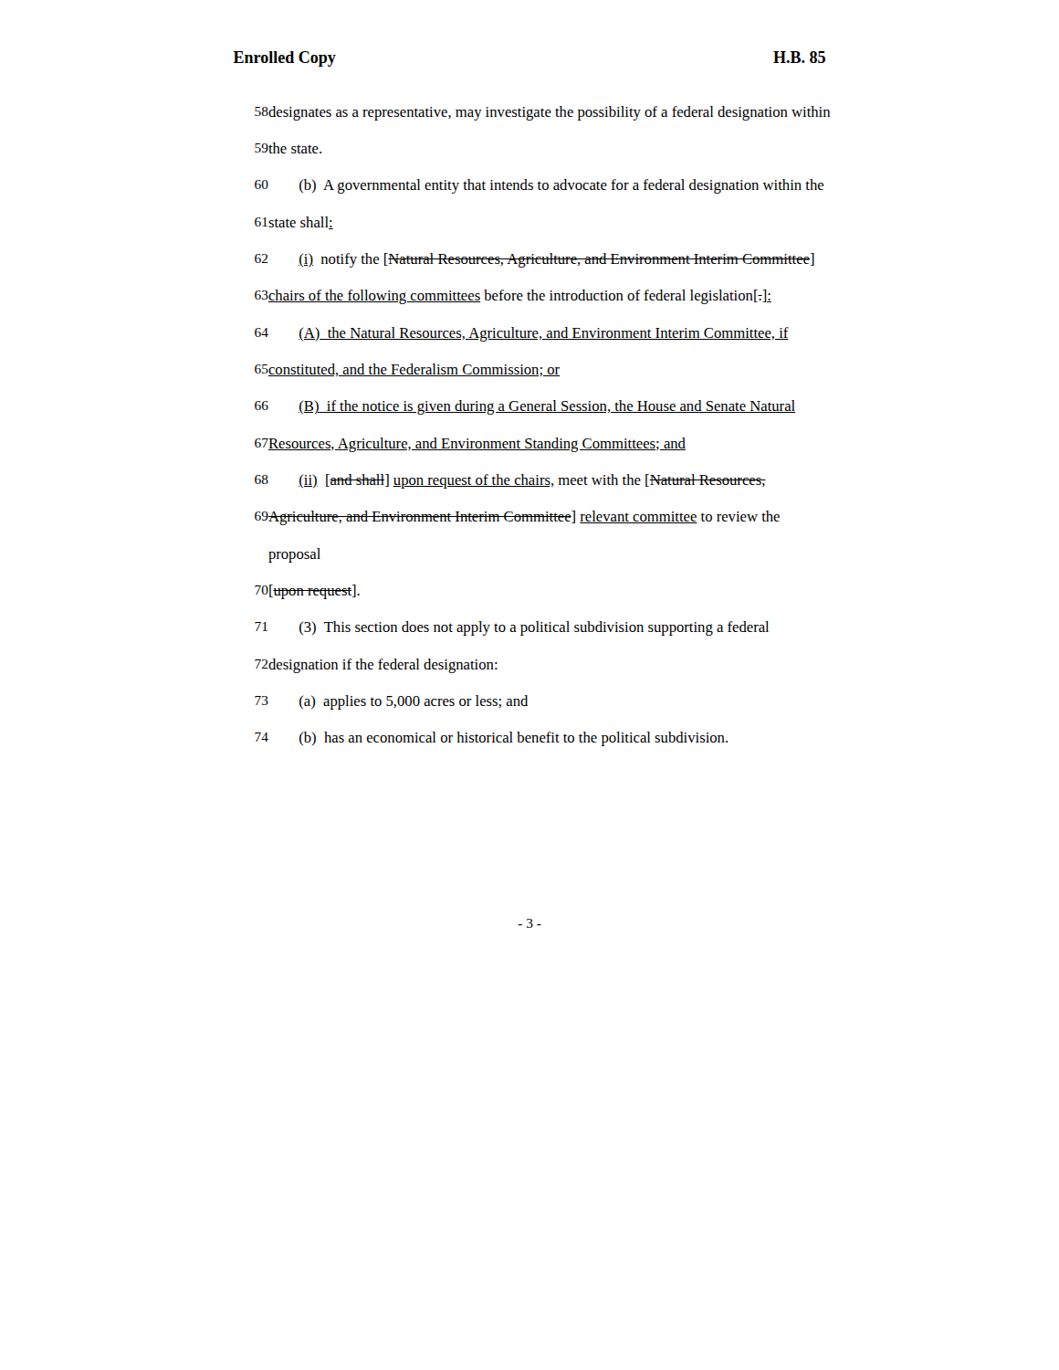Enrolled Copy H.B. 85
| 58 | designates as a representative, may investigate the possibility of a federal designation within |
| 59 | the state. |
| 60 | (b) A governmental entity that intends to advocate for a federal designation within the |
| 61 | state shall : |
| 62 | (i) notify the [ Natural Resources, Agriculture, and Environment Interim Committee ] |
| 63 | chairs of the following committees before the introduction of federal legislation[ . ] : |
| 64 | (A) the Natural Resources, Agriculture, and Environment Interim Committee, if |
| 65 | constituted, and the Federalism Commission; or |
| 66 | (B) if the notice is given during a General Session, the House and Senate Natural |
| 67 | Resources, Agriculture, and Environment Standing Committees; and |
| 68 | (ii) [ and shall ] upon request of the chairs, meet with the [ Natural Resources, |
| 69 | Agriculture, and Environment Interim Committee ] relevant committee to review the proposal |
| 70 | [ upon request ]. |
| 71 | (3) This section does not apply to a political subdivision supporting a federal |
| 72 | designation if the federal designation: |
| 73 | (a) applies to 5,000 acres or less; and |
| 74 | (b) has an economical or historical benefit to the political subdivision. |
- 3 -